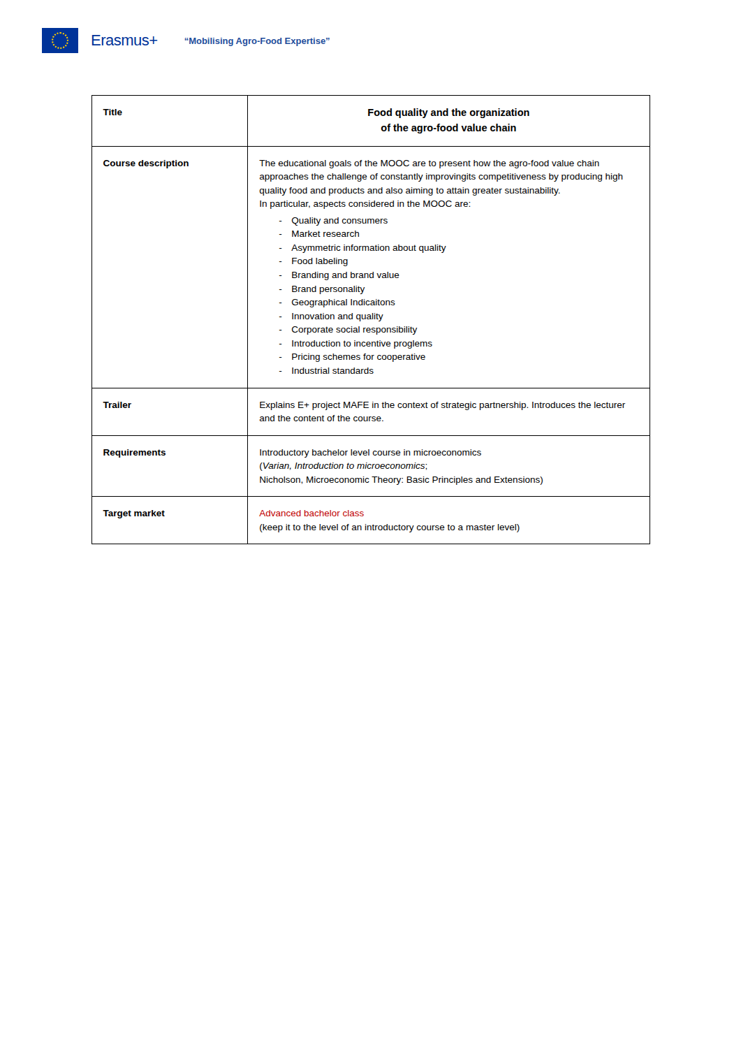Erasmus+ “Mobilising Agro-Food Expertise”
| Title | Food quality and the organization of the agro-food value chain |
| Course description | The educational goals of the MOOC are to present how the agro-food value chain approaches the challenge of constantly improvingits competitiveness by producing high quality food and products and also aiming to attain greater sustainability. In particular, aspects considered in the MOOC are: Quality and consumers Market research Asymmetric information about quality Food labeling Branding and brand value Brand personality Geographical Indicaitons Innovation and quality Corporate social responsibility Introduction to incentive proglems Pricing schemes for cooperative Industrial standards |
| Trailer | Explains E+ project MAFE in the context of strategic partnership. Introduces the lecturer and the content of the course. |
| Requirements | Introductory bachelor level course in microeconomics ( Varian, Introduction to microeconomics ; Nicholson, Microeconomic Theory: Basic Principles and Extensions) |
| Target market | Advanced bachelor class (keep it to the level of an introductory course to a master level) |